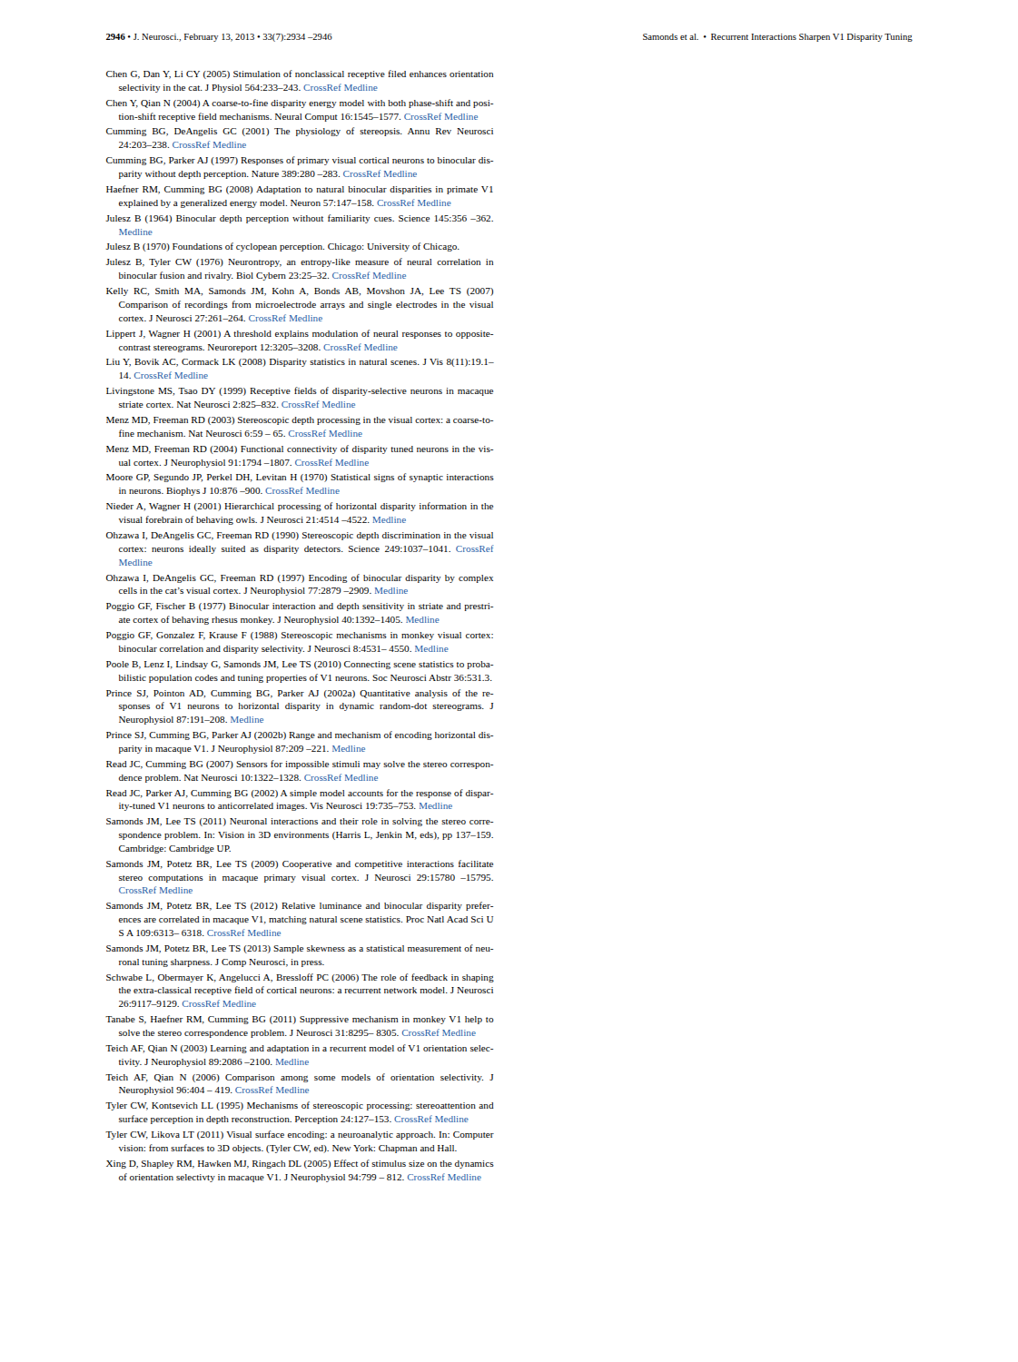2946 • J. Neurosci., February 13, 2013 • 33(7):2934 –2946
Samonds et al. • Recurrent Interactions Sharpen V1 Disparity Tuning
Chen G, Dan Y, Li CY (2005) Stimulation of nonclassical receptive filed enhances orientation selectivity in the cat. J Physiol 564:233–243. CrossRef Medline
Chen Y, Qian N (2004) A coarse-to-fine disparity energy model with both phase-shift and position-shift receptive field mechanisms. Neural Comput 16:1545–1577. CrossRef Medline
Cumming BG, DeAngelis GC (2001) The physiology of stereopsis. Annu Rev Neurosci 24:203–238. CrossRef Medline
Cumming BG, Parker AJ (1997) Responses of primary visual cortical neurons to binocular disparity without depth perception. Nature 389:280 –283. CrossRef Medline
Haefner RM, Cumming BG (2008) Adaptation to natural binocular disparities in primate V1 explained by a generalized energy model. Neuron 57:147–158. CrossRef Medline
Julesz B (1964) Binocular depth perception without familiarity cues. Science 145:356 –362. Medline
Julesz B (1970) Foundations of cyclopean perception. Chicago: University of Chicago.
Julesz B, Tyler CW (1976) Neurontropy, an entropy-like measure of neural correlation in binocular fusion and rivalry. Biol Cybern 23:25–32. CrossRef Medline
Kelly RC, Smith MA, Samonds JM, Kohn A, Bonds AB, Movshon JA, Lee TS (2007) Comparison of recordings from microelectrode arrays and single electrodes in the visual cortex. J Neurosci 27:261–264. CrossRef Medline
Lippert J, Wagner H (2001) A threshold explains modulation of neural responses to opposite-contrast stereograms. Neuroreport 12:3205–3208. CrossRef Medline
Liu Y, Bovik AC, Cormack LK (2008) Disparity statistics in natural scenes. J Vis 8(11):19.1–14. CrossRef Medline
Livingstone MS, Tsao DY (1999) Receptive fields of disparity-selective neurons in macaque striate cortex. Nat Neurosci 2:825–832. CrossRef Medline
Menz MD, Freeman RD (2003) Stereoscopic depth processing in the visual cortex: a coarse-to-fine mechanism. Nat Neurosci 6:59 – 65. CrossRef Medline
Menz MD, Freeman RD (2004) Functional connectivity of disparity tuned neurons in the visual cortex. J Neurophysiol 91:1794 –1807. CrossRef Medline
Moore GP, Segundo JP, Perkel DH, Levitan H (1970) Statistical signs of synaptic interactions in neurons. Biophys J 10:876 –900. CrossRef Medline
Nieder A, Wagner H (2001) Hierarchical processing of horizontal disparity information in the visual forebrain of behaving owls. J Neurosci 21:4514 –4522. Medline
Ohzawa I, DeAngelis GC, Freeman RD (1990) Stereoscopic depth discrimination in the visual cortex: neurons ideally suited as disparity detectors. Science 249:1037–1041. CrossRef Medline
Ohzawa I, DeAngelis GC, Freeman RD (1997) Encoding of binocular disparity by complex cells in the cat’s visual cortex. J Neurophysiol 77:2879 –2909. Medline
Poggio GF, Fischer B (1977) Binocular interaction and depth sensitivity in striate and prestriate cortex of behaving rhesus monkey. J Neurophysiol 40:1392–1405. Medline
Poggio GF, Gonzalez F, Krause F (1988) Stereoscopic mechanisms in monkey visual cortex: binocular correlation and disparity selectivity. J Neurosci 8:4531– 4550. Medline
Poole B, Lenz I, Lindsay G, Samonds JM, Lee TS (2010) Connecting scene statistics to probabilistic population codes and tuning properties of V1 neurons. Soc Neurosci Abstr 36:531.3.
Prince SJ, Pointon AD, Cumming BG, Parker AJ (2002a) Quantitative analysis of the responses of V1 neurons to horizontal disparity in dynamic random-dot stereograms. J Neurophysiol 87:191–208. Medline
Prince SJ, Cumming BG, Parker AJ (2002b) Range and mechanism of encoding horizontal disparity in macaque V1. J Neurophysiol 87:209 –221. Medline
Read JC, Cumming BG (2007) Sensors for impossible stimuli may solve the stereo correspondence problem. Nat Neurosci 10:1322–1328. CrossRef Medline
Read JC, Parker AJ, Cumming BG (2002) A simple model accounts for the response of disparity-tuned V1 neurons to anticorrelated images. Vis Neurosci 19:735–753. Medline
Samonds JM, Lee TS (2011) Neuronal interactions and their role in solving the stereo correspondence problem. In: Vision in 3D environments (Harris L, Jenkin M, eds), pp 137–159. Cambridge: Cambridge UP.
Samonds JM, Potetz BR, Lee TS (2009) Cooperative and competitive interactions facilitate stereo computations in macaque primary visual cortex. J Neurosci 29:15780 –15795. CrossRef Medline
Samonds JM, Potetz BR, Lee TS (2012) Relative luminance and binocular disparity preferences are correlated in macaque V1, matching natural scene statistics. Proc Natl Acad Sci U S A 109:6313– 6318. CrossRef Medline
Samonds JM, Potetz BR, Lee TS (2013) Sample skewness as a statistical measurement of neuronal tuning sharpness. J Comp Neurosci, in press.
Schwabe L, Obermayer K, Angelucci A, Bressloff PC (2006) The role of feedback in shaping the extra-classical receptive field of cortical neurons: a recurrent network model. J Neurosci 26:9117–9129. CrossRef Medline
Tanabe S, Haefner RM, Cumming BG (2011) Suppressive mechanism in monkey V1 help to solve the stereo correspondence problem. J Neurosci 31:8295– 8305. CrossRef Medline
Teich AF, Qian N (2003) Learning and adaptation in a recurrent model of V1 orientation selectivity. J Neurophysiol 89:2086 –2100. Medline
Teich AF, Qian N (2006) Comparison among some models of orientation selectivity. J Neurophysiol 96:404 – 419. CrossRef Medline
Tyler CW, Kontsevich LL (1995) Mechanisms of stereoscopic processing: stereoattention and surface perception in depth reconstruction. Perception 24:127–153. CrossRef Medline
Tyler CW, Likova LT (2011) Visual surface encoding: a neuroanalytic approach. In: Computer vision: from surfaces to 3D objects. (Tyler CW, ed). New York: Chapman and Hall.
Xing D, Shapley RM, Hawken MJ, Ringach DL (2005) Effect of stimulus size on the dynamics of orientation selectivty in macaque V1. J Neurophysiol 94:799 – 812. CrossRef Medline